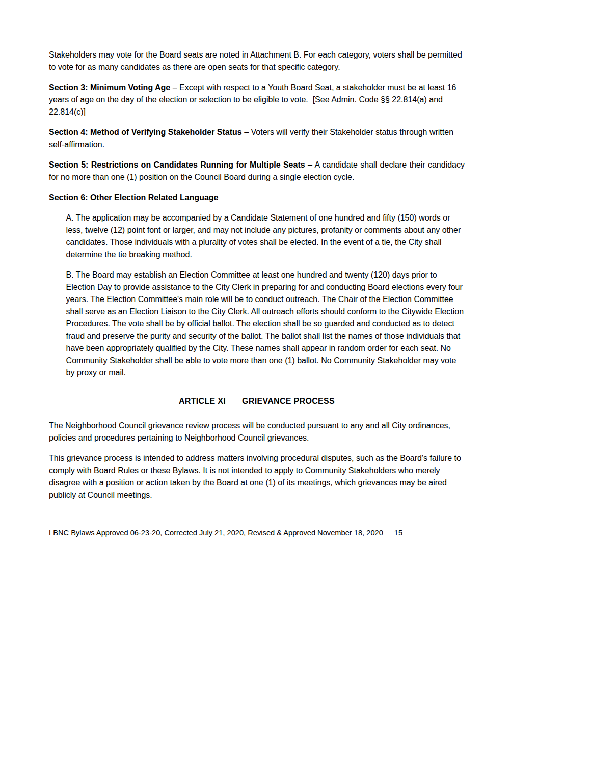Stakeholders may vote for the Board seats are noted in Attachment B. For each category, voters shall be permitted to vote for as many candidates as there are open seats for that specific category.
Section 3: Minimum Voting Age – Except with respect to a Youth Board Seat, a stakeholder must be at least 16 years of age on the day of the election or selection to be eligible to vote. [See Admin. Code §§ 22.814(a) and 22.814(c)]
Section 4: Method of Verifying Stakeholder Status – Voters will verify their Stakeholder status through written self-affirmation.
Section 5: Restrictions on Candidates Running for Multiple Seats – A candidate shall declare their candidacy for no more than one (1) position on the Council Board during a single election cycle.
Section 6: Other Election Related Language
A. The application may be accompanied by a Candidate Statement of one hundred and fifty (150) words or less, twelve (12) point font or larger, and may not include any pictures, profanity or comments about any other candidates. Those individuals with a plurality of votes shall be elected. In the event of a tie, the City shall determine the tie breaking method.
B. The Board may establish an Election Committee at least one hundred and twenty (120) days prior to Election Day to provide assistance to the City Clerk in preparing for and conducting Board elections every four years. The Election Committee's main role will be to conduct outreach. The Chair of the Election Committee shall serve as an Election Liaison to the City Clerk. All outreach efforts should conform to the Citywide Election Procedures. The vote shall be by official ballot. The election shall be so guarded and conducted as to detect fraud and preserve the purity and security of the ballot. The ballot shall list the names of those individuals that have been appropriately qualified by the City. These names shall appear in random order for each seat. No Community Stakeholder shall be able to vote more than one (1) ballot. No Community Stakeholder may vote by proxy or mail.
ARTICLE XI GRIEVANCE PROCESS
The Neighborhood Council grievance review process will be conducted pursuant to any and all City ordinances, policies and procedures pertaining to Neighborhood Council grievances.
This grievance process is intended to address matters involving procedural disputes, such as the Board's failure to comply with Board Rules or these Bylaws. It is not intended to apply to Community Stakeholders who merely disagree with a position or action taken by the Board at one (1) of its meetings, which grievances may be aired publicly at Council meetings.
LBNC Bylaws Approved 06-23-20, Corrected July 21, 2020, Revised & Approved November 18, 202015